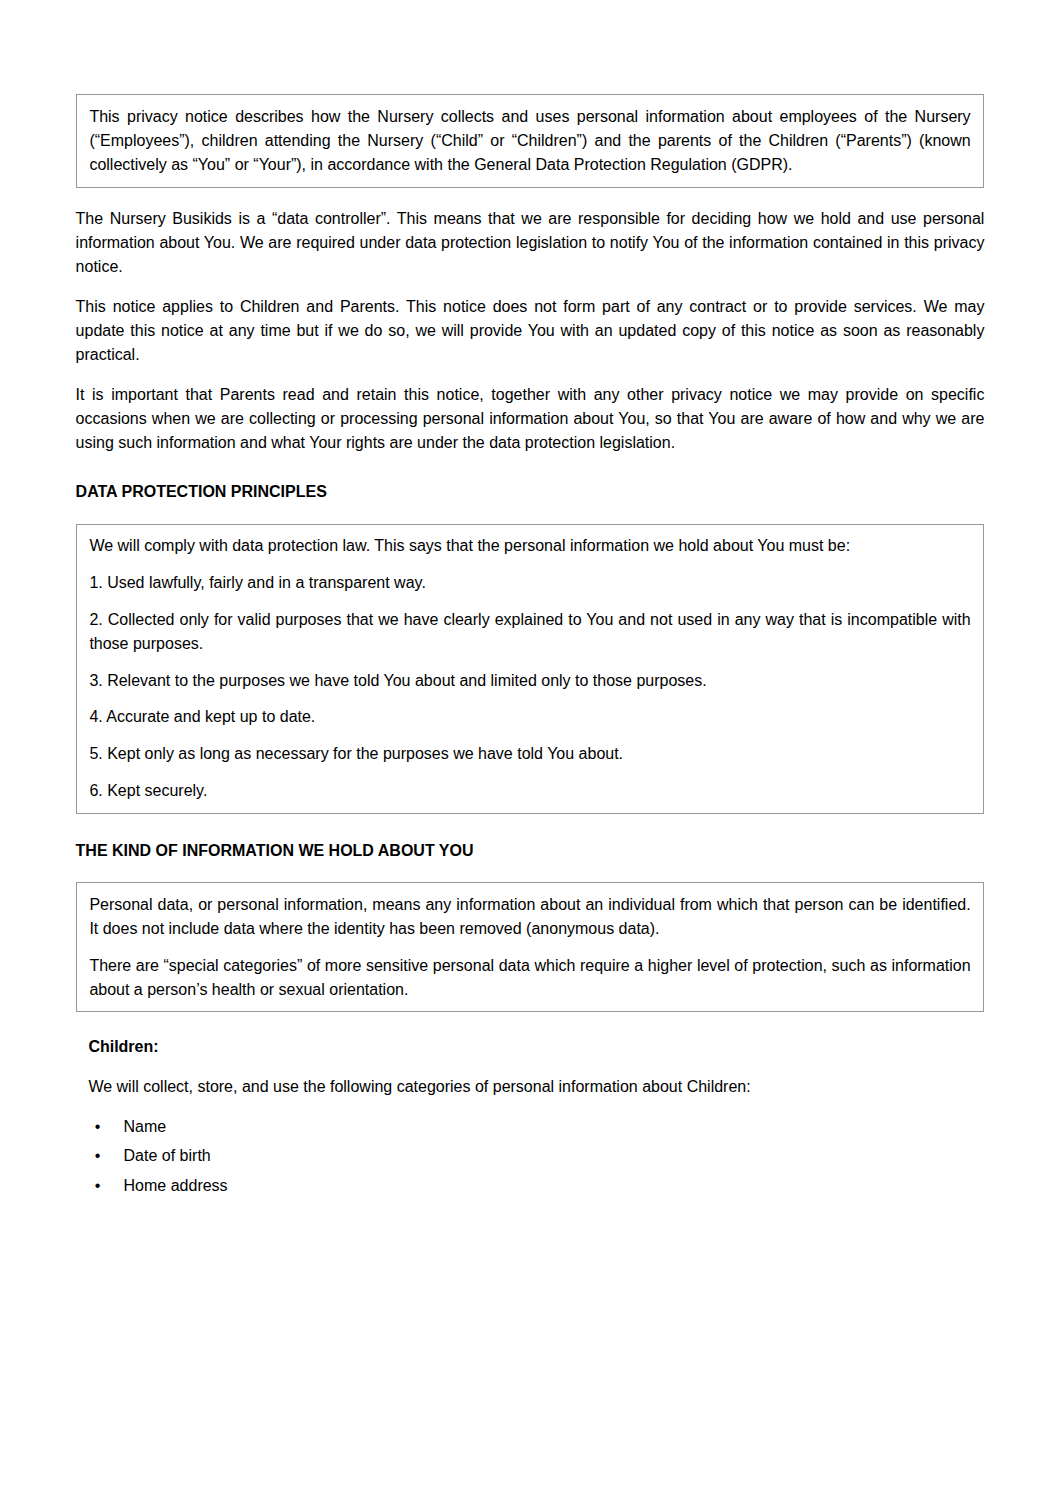This privacy notice describes how the Nursery collects and uses personal information about employees of the Nursery (“Employees”), children attending the Nursery (“Child” or “Children”) and the parents of the Children (“Parents”) (known collectively as “You” or “Your”), in accordance with the General Data Protection Regulation (GDPR).
The Nursery Busikids is a “data controller”. This means that we are responsible for deciding how we hold and use personal information about You. We are required under data protection legislation to notify You of the information contained in this privacy notice.
This notice applies to Children and Parents. This notice does not form part of any contract or to provide services. We may update this notice at any time but if we do so, we will provide You with an updated copy of this notice as soon as reasonably practical.
It is important that Parents read and retain this notice, together with any other privacy notice we may provide on specific occasions when we are collecting or processing personal information about You, so that You are aware of how and why we are using such information and what Your rights are under the data protection legislation.
Data Protection Principles
We will comply with data protection law. This says that the personal information we hold about You must be:
1. Used lawfully, fairly and in a transparent way.
2. Collected only for valid purposes that we have clearly explained to You and not used in any way that is incompatible with those purposes.
3. Relevant to the purposes we have told You about and limited only to those purposes.
4. Accurate and kept up to date.
5. Kept only as long as necessary for the purposes we have told You about.
6. Kept securely.
The Kind of Information We Hold About You
Personal data, or personal information, means any information about an individual from which that person can be identified. It does not include data where the identity has been removed (anonymous data).
There are “special categories” of more sensitive personal data which require a higher level of protection, such as information about a person’s health or sexual orientation.
Children:
We will collect, store, and use the following categories of personal information about Children:
Name
Date of birth
Home address